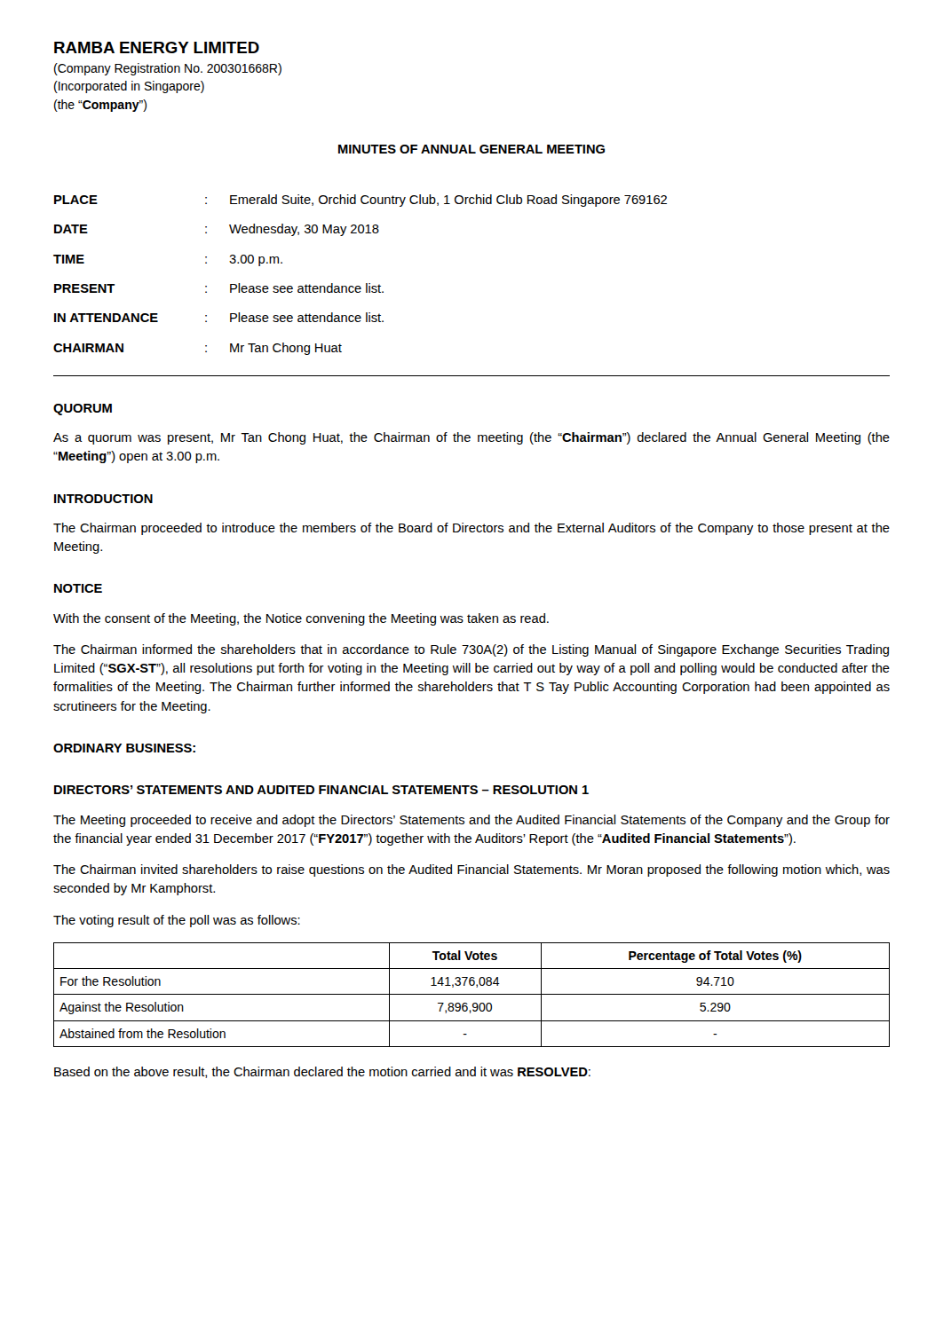RAMBA ENERGY LIMITED
(Company Registration No. 200301668R)
(Incorporated in Singapore)
(the “Company”)
MINUTES OF ANNUAL GENERAL MEETING
| PLACE | : | Emerald Suite, Orchid Country Club, 1 Orchid Club Road Singapore 769162 |
| DATE | : | Wednesday, 30 May 2018 |
| TIME | : | 3.00 p.m. |
| PRESENT | : | Please see attendance list. |
| IN ATTENDANCE | : | Please see attendance list. |
| CHAIRMAN | : | Mr Tan Chong Huat |
QUORUM
As a quorum was present, Mr Tan Chong Huat, the Chairman of the meeting (the “Chairman”) declared the Annual General Meeting (the “Meeting”) open at 3.00 p.m.
INTRODUCTION
The Chairman proceeded to introduce the members of the Board of Directors and the External Auditors of the Company to those present at the Meeting.
NOTICE
With the consent of the Meeting, the Notice convening the Meeting was taken as read.
The Chairman informed the shareholders that in accordance to Rule 730A(2) of the Listing Manual of Singapore Exchange Securities Trading Limited (“SGX-ST”), all resolutions put forth for voting in the Meeting will be carried out by way of a poll and polling would be conducted after the formalities of the Meeting. The Chairman further informed the shareholders that T S Tay Public Accounting Corporation had been appointed as scrutineers for the Meeting.
ORDINARY BUSINESS:
DIRECTORS’ STATEMENTS AND AUDITED FINANCIAL STATEMENTS – RESOLUTION 1
The Meeting proceeded to receive and adopt the Directors’ Statements and the Audited Financial Statements of the Company and the Group for the financial year ended 31 December 2017 (“FY2017”) together with the Auditors’ Report (the “Audited Financial Statements”).
The Chairman invited shareholders to raise questions on the Audited Financial Statements. Mr Moran proposed the following motion which, was seconded by Mr Kamphorst.
The voting result of the poll was as follows:
| | Total Votes | Percentage of Total Votes (%) |
| --- | --- | --- |
| For the Resolution | 141,376,084 | 94.710 |
| Against the Resolution | 7,896,900 | 5.290 |
| Abstained from the Resolution | - | - |
Based on the above result, the Chairman declared the motion carried and it was RESOLVED: